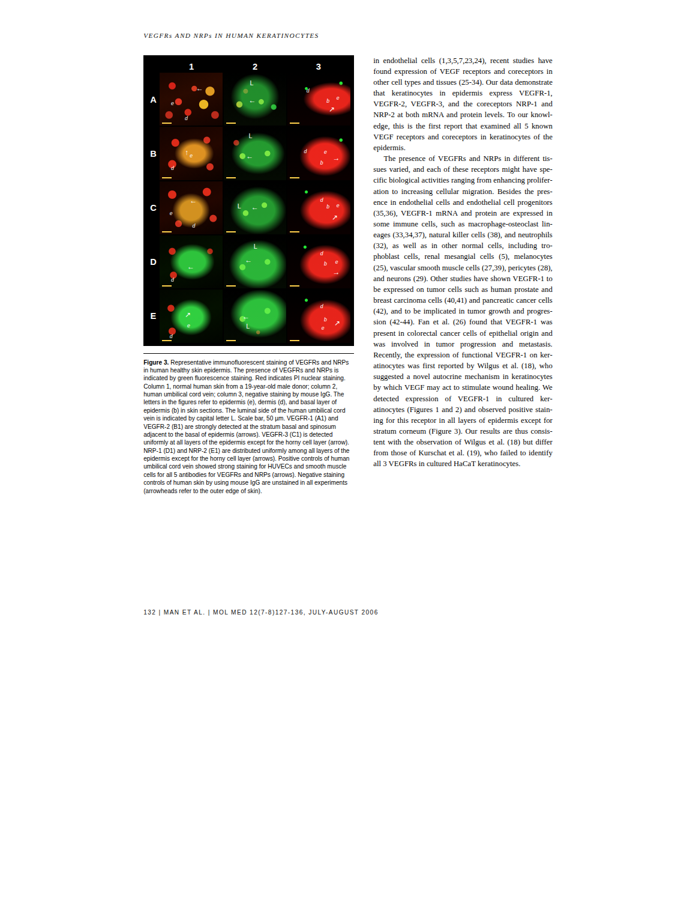VEGFRs AND NRPs IN HUMAN KERATINOCYTES
123
A
B
C
D
E
e d ←
L ←
d b e ↗
e d ↑
L ←
d e b →
e d ←
L ←
d b e ↗
d ←
L ←
d b e →
e d ↗
L ←
d b e ↗
Figure 3. Representative immunofluorescent staining of VEGFRs and NRPs in human healthy skin epidermis. The presence of VEGFRs and NRPs is indicated by green fluorescence staining. Red indicates PI nuclear staining. Column 1, normal human skin from a 19-year-old male donor; column 2, human umbilical cord vein; column 3, negative staining by mouse IgG. The letters in the figures refer to epidermis (e), dermis (d), and basal layer of epidermis (b) in skin sections. The luminal side of the human umbilical cord vein is indicated by capital letter L. Scale bar, 50 µm. VEGFR-1 (A1) and VEGFR-2 (B1) are strongly detected at the stratum basal and spinosum adjacent to the basal of epidermis (arrows). VEGFR-3 (C1) is detected uniformly at all layers of the epidermis except for the horny cell layer (arrow). NRP-1 (D1) and NRP-2 (E1) are distributed uniformly among all layers of the epidermis except for the horny cell layer (arrows). Positive controls of human umbilical cord vein showed strong staining for HUVECs and smooth muscle cells for all 5 antibodies for VEGFRs and NRPs (arrows). Negative staining controls of human skin by using mouse IgG are unstained in all experiments (arrowheads refer to the outer edge of skin).
in endothelial cells (1,3,5,7,23,24), recent studies have found expression of VEGF receptors and coreceptors in other cell types and tissues (25-34). Our data demonstrate that keratinocytes in epidermis express VEGFR-1, VEGFR-2, VEGFR-3, and the coreceptors NRP-1 and NRP-2 at both mRNA and protein levels. To our knowledge, this is the first report that examined all 5 known VEGF receptors and coreceptors in keratinocytes of the epidermis.
The presence of VEGFRs and NRPs in different tissues varied, and each of these receptors might have specific biological activities ranging from enhancing proliferation to increasing cellular migration. Besides the presence in endothelial cells and endothelial cell progenitors (35,36), VEGFR-1 mRNA and protein are expressed in some immune cells, such as macrophage-osteoclast lineages (33,34,37), natural killer cells (38), and neutrophils (32), as well as in other normal cells, including trophoblast cells, renal mesangial cells (5), melanocytes (25), vascular smooth muscle cells (27,39), pericytes (28), and neurons (29). Other studies have shown VEGFR-1 to be expressed on tumor cells such as human prostate and breast carcinoma cells (40,41) and pancreatic cancer cells (42), and to be implicated in tumor growth and progression (42-44). Fan et al. (26) found that VEGFR-1 was present in colorectal cancer cells of epithelial origin and was involved in tumor progression and metastasis. Recently, the expression of functional VEGFR-1 on keratinocytes was first reported by Wilgus et al. (18), who suggested a novel autocrine mechanism in keratinocytes by which VEGF may act to stimulate wound healing. We detected expression of VEGFR-1 in cultured keratinocytes (Figures 1 and 2) and observed positive staining for this receptor in all layers of epidermis except for stratum corneum (Figure 3). Our results are thus consistent with the observation of Wilgus et al. (18) but differ from those of Kurschat et al. (19), who failed to identify all 3 VEGFRs in cultured HaCaT keratinocytes.
132 | MAN ET AL. | MOL MED 12(7-8)127-136, JULY-AUGUST 2006